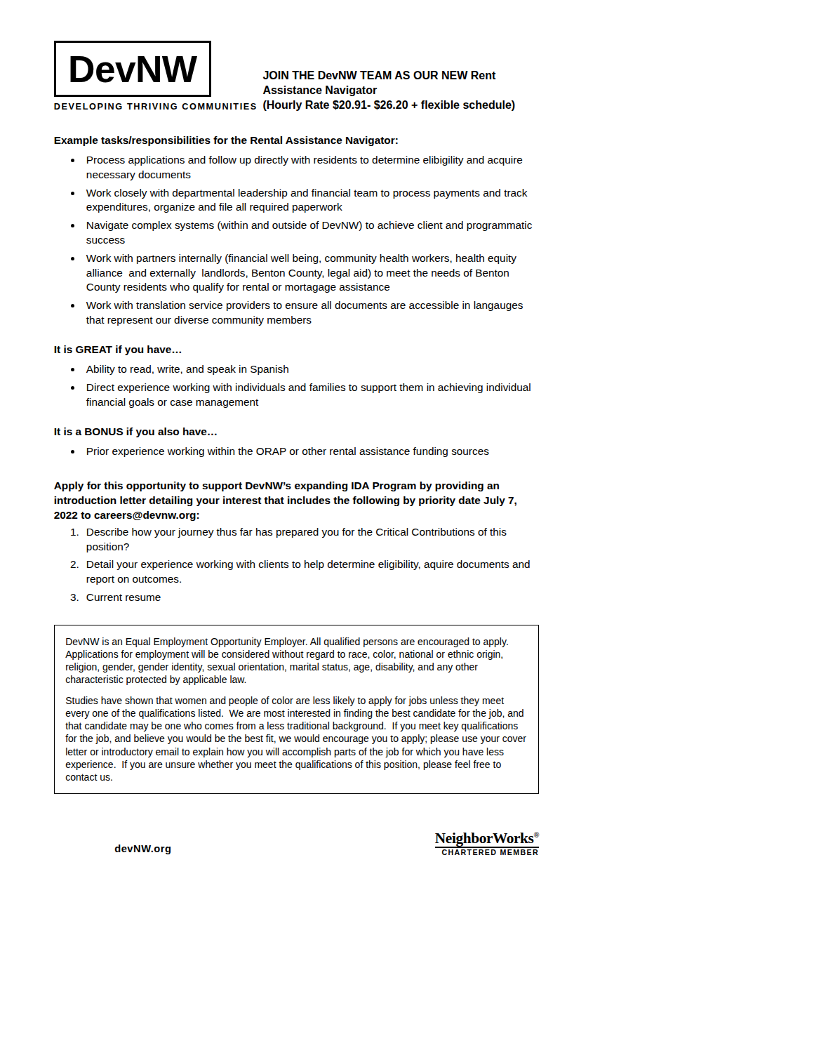DevNW
DEVELOPING THRIVING COMMUNITIES
JOIN THE DevNW TEAM AS OUR NEW Rent Assistance Navigator
(Hourly Rate $20.91- $26.20 + flexible schedule)
Example tasks/responsibilities for the Rental Assistance Navigator:
Process applications and follow up directly with residents to determine elibigility and acquire necessary documents
Work closely with departmental leadership and financial team to process payments and track expenditures, organize and file all required paperwork
Navigate complex systems (within and outside of DevNW) to achieve client and programmatic success
Work with partners internally (financial well being, community health workers, health equity alliance and externally landlords, Benton County, legal aid) to meet the needs of Benton County residents who qualify for rental or mortagage assistance
Work with translation service providers to ensure all documents are accessible in langauges that represent our diverse community members
It is GREAT if you have…
Ability to read, write, and speak in Spanish
Direct experience working with individuals and families to support them in achieving individual financial goals or case management
It is a BONUS if you also have…
Prior experience working within the ORAP or other rental assistance funding sources
Apply for this opportunity to support DevNW’s expanding IDA Program by providing an introduction letter detailing your interest that includes the following by priority date July 7, 2022 to careers@devnw.org:
Describe how your journey thus far has prepared you for the Critical Contributions of this position?
Detail your experience working with clients to help determine eligibility, aquire documents and report on outcomes.
Current resume
DevNW is an Equal Employment Opportunity Employer. All qualified persons are encouraged to apply. Applications for employment will be considered without regard to race, color, national or ethnic origin, religion, gender, gender identity, sexual orientation, marital status, age, disability, and any other characteristic protected by applicable law.
Studies have shown that women and people of color are less likely to apply for jobs unless they meet every one of the qualifications listed. We are most interested in finding the best candidate for the job, and that candidate may be one who comes from a less traditional background. If you meet key qualifications for the job, and believe you would be the best fit, we would encourage you to apply; please use your cover letter or introductory email to explain how you will accomplish parts of the job for which you have less experience. If you are unsure whether you meet the qualifications of this position, please feel free to contact us.
devNW.org
NeighborWorks®
CHARTERED MEMBER